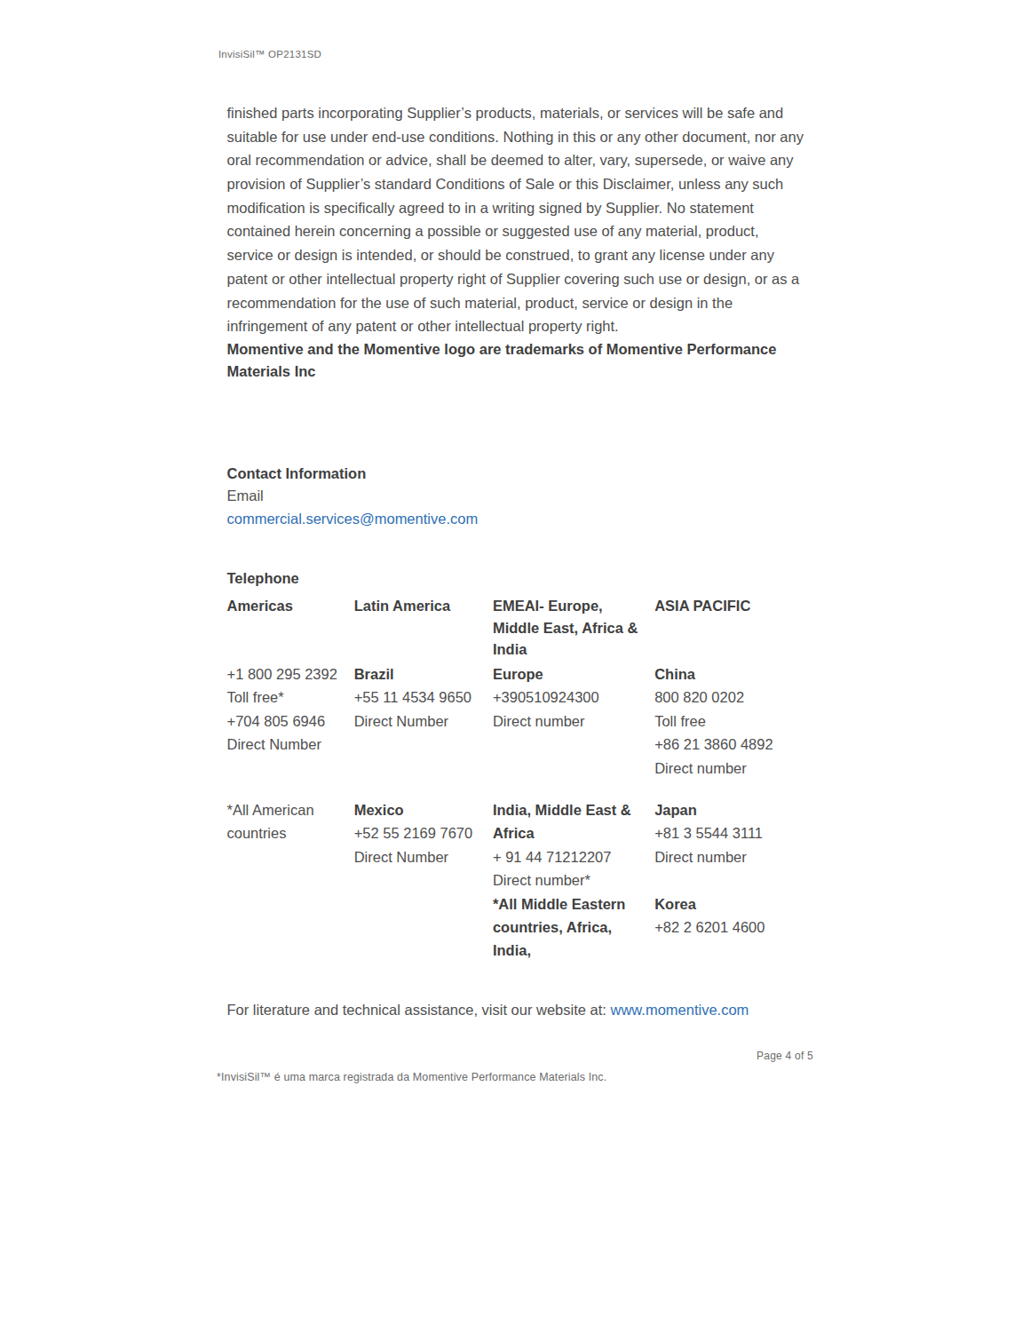InvisiSil™ OP2131SD
finished parts incorporating Supplier’s products, materials, or services will be safe and suitable for use under end-use conditions. Nothing in this or any other document, nor any oral recommendation or advice, shall be deemed to alter, vary, supersede, or waive any provision of Supplier’s standard Conditions of Sale or this Disclaimer, unless any such modification is specifically agreed to in a writing signed by Supplier. No statement contained herein concerning a possible or suggested use of any material, product, service or design is intended, or should be construed, to grant any license under any patent or other intellectual property right of Supplier covering such use or design, or as a recommendation for the use of such material, product, service or design in the infringement of any patent or other intellectual property right.
Momentive and the Momentive logo are trademarks of Momentive Performance Materials Inc
Contact Information
Email
commercial.services@momentive.com
Telephone
| Americas | Latin America | EMEAI- Europe, Middle East, Africa & India | ASIA PACIFIC |
| --- | --- | --- | --- |
| +1 800 295 2392 Toll free* +704 805 6946 Direct Number | Brazil +55 11 4534 9650 Direct Number | Europe +390510924300 Direct number | China 800 820 0202 Toll free +86 21 3860 4892 Direct number |
| *All American countries | Mexico +52 55 2169 7670 Direct Number | India, Middle East & Africa + 91 44 71212207 Direct number* *All Middle Eastern countries, Africa, India, | Japan +81 3 5544 3111 Direct number Korea +82 2 6201 4600 |
For literature and technical assistance, visit our website at: www.momentive.com
Page 4 of 5
*InvisiSil™ é uma marca registrada da Momentive Performance Materials Inc.